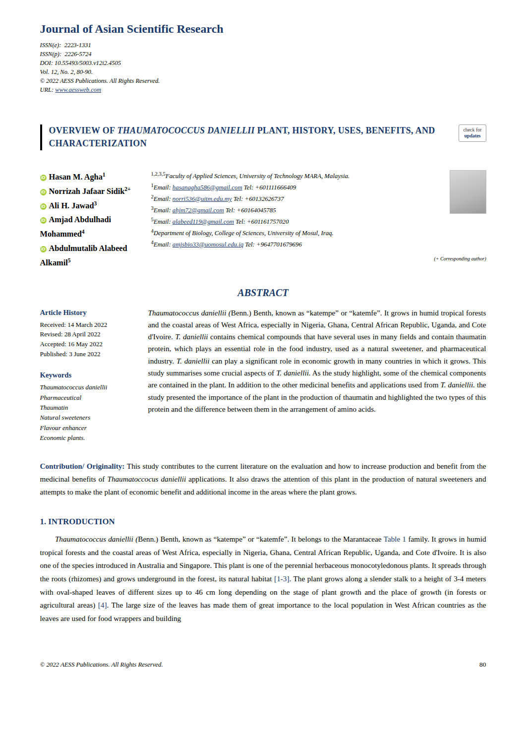Journal of Asian Scientific Research
ISSN(e): 2223-1331
ISSN(p): 2226-5724
DOI: 10.55493/5003.v12i2.4505
Vol. 12, No. 2, 80-90.
© 2022 AESS Publications. All Rights Reserved.
URL: www.aessweb.com
OVERVIEW OF THAUMATOCOCCUS DANIELLII PLANT, HISTORY, USES, BENEFITS, AND CHARACTERIZATION
check for updates
iDHasan M. Agha1
iDNorrizah Jafaar Sidik2+
iDAli H. Jawad3
iDAmjad Abdulhadi Mohammed4
iDAbdulmutalib Alabeed Alkamil5
1,2,3,5Faculty of Applied Sciences, University of Technology MARA, Malaysia.
1Email: hasanagha586@gmail.com Tel: +601111666409
2Email: norri536@uitm.edu.my Tel: +60132626737
3Email: ahjm72@gmail.com Tel: +60164045785
5Email: alabeed119@gmail.com Tel: +601161757020
4Department of Biology, College of Sciences, University of Mosul, Iraq.
4Email: amjsbio33@uomosul.edu.iq Tel: +9647701679696
(+ Corresponding author)
ABSTRACT
Article History
Received: 14 March 2022
Revised: 28 April 2022
Accepted: 16 May 2022
Published: 3 June 2022
Keywords
Thaumatococcus daniellii
Pharmaceutical
Thaumatin
Natural sweeteners
Flavour enhancer
Economic plants.
Thaumatococcus daniellii (Benn.) Benth, known as “katempe” or “katemfe”. It grows in humid tropical forests and the coastal areas of West Africa, especially in Nigeria, Ghana, Central African Republic, Uganda, and Cote d'Ivoire. T. daniellii contains chemical compounds that have several uses in many fields and contain thaumatin protein, which plays an essential role in the food industry, used as a natural sweetener, and pharmaceutical industry. T. daniellii can play a significant role in economic growth in many countries in which it grows. This study summarises some crucial aspects of T. daniellii. As the study highlight, some of the chemical components are contained in the plant. In addition to the other medicinal benefits and applications used from T. daniellii. the study presented the importance of the plant in the production of thaumatin and highlighted the two types of this protein and the difference between them in the arrangement of amino acids.
Contribution/ Originality: This study contributes to the current literature on the evaluation and how to increase production and benefit from the medicinal benefits of Thaumatoccocus daniellii applications. It also draws the attention of this plant in the production of natural sweeteners and attempts to make the plant of economic benefit and additional income in the areas where the plant grows.
1. INTRODUCTION
Thaumatococcus daniellii (Benn.) Benth, known as “katempe” or “katemfe”. It belongs to the Marantaceae Table 1 family. It grows in humid tropical forests and the coastal areas of West Africa, especially in Nigeria, Ghana, Central African Republic, Uganda, and Cote d'Ivoire. It is also one of the species introduced in Australia and Singapore. This plant is one of the perennial herbaceous monocotyledonous plants. It spreads through the roots (rhizomes) and grows underground in the forest, its natural habitat [1-3]. The plant grows along a slender stalk to a height of 3-4 meters with oval-shaped leaves of different sizes up to 46 cm long depending on the stage of plant growth and the place of growth (in forests or agricultural areas) [4]. The large size of the leaves has made them of great importance to the local population in West African countries as the leaves are used for food wrappers and building
© 2022 AESS Publications. All Rights Reserved.
80